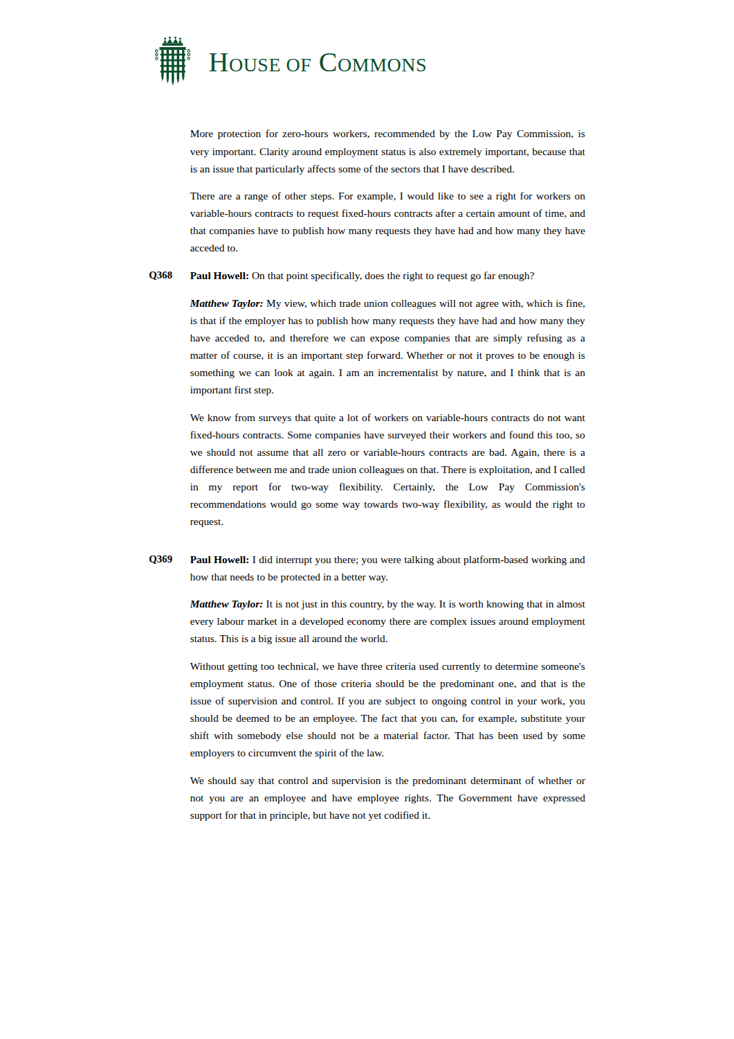HOUSE OF COMMONS
More protection for zero-hours workers, recommended by the Low Pay Commission, is very important. Clarity around employment status is also extremely important, because that is an issue that particularly affects some of the sectors that I have described.
There are a range of other steps. For example, I would like to see a right for workers on variable-hours contracts to request fixed-hours contracts after a certain amount of time, and that companies have to publish how many requests they have had and how many they have acceded to.
Q368
Paul Howell: On that point specifically, does the right to request go far enough?
Matthew Taylor: My view, which trade union colleagues will not agree with, which is fine, is that if the employer has to publish how many requests they have had and how many they have acceded to, and therefore we can expose companies that are simply refusing as a matter of course, it is an important step forward. Whether or not it proves to be enough is something we can look at again. I am an incrementalist by nature, and I think that is an important first step.
We know from surveys that quite a lot of workers on variable-hours contracts do not want fixed-hours contracts. Some companies have surveyed their workers and found this too, so we should not assume that all zero or variable-hours contracts are bad. Again, there is a difference between me and trade union colleagues on that. There is exploitation, and I called in my report for two-way flexibility. Certainly, the Low Pay Commission's recommendations would go some way towards two-way flexibility, as would the right to request.
Q369
Paul Howell: I did interrupt you there; you were talking about platform-based working and how that needs to be protected in a better way.
Matthew Taylor: It is not just in this country, by the way. It is worth knowing that in almost every labour market in a developed economy there are complex issues around employment status. This is a big issue all around the world.
Without getting too technical, we have three criteria used currently to determine someone's employment status. One of those criteria should be the predominant one, and that is the issue of supervision and control. If you are subject to ongoing control in your work, you should be deemed to be an employee. The fact that you can, for example, substitute your shift with somebody else should not be a material factor. That has been used by some employers to circumvent the spirit of the law.
We should say that control and supervision is the predominant determinant of whether or not you are an employee and have employee rights. The Government have expressed support for that in principle, but have not yet codified it.